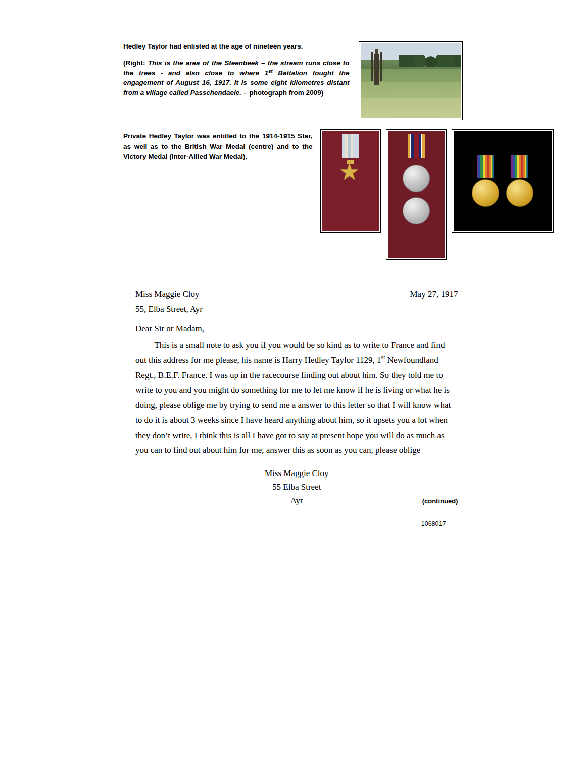Hedley Taylor had enlisted at the age of nineteen years.
(Right: This is the area of the Steenbeek – the stream runs close to the trees - and also close to where 1st Battalion fought the engagement of August 16, 1917. It is some eight kilometres distant from a village called Passchendaele. – photograph from 2009)
Private Hedley Taylor was entitled to the 1914-1915 Star, as well as to the British War Medal (centre) and to the Victory Medal (Inter-Allied War Medal).
Miss Maggie Cloy 55, Elba Street, Ayr
May 27, 1917
Dear Sir or Madam,
This is a small note to ask you if you would be so kind as to write to France and find out this address for me please, his name is Harry Hedley Taylor 1129, 1st Newfoundland Regt., B.E.F. France. I was up in the racecourse finding out about him. So they told me to write to you and you might do something for me to let me know if he is living or what he is doing, please oblige me by trying to send me a answer to this letter so that I will know what to do it is about 3 weeks since I have heard anything about him, so it upsets you a lot when they don’t write, I think this is all I have got to say at present hope you will do as much as you can to find out about him for me, answer this as soon as you can, please oblige
Miss Maggie Cloy
55 Elba Street
Ayr
(continued)
1068017